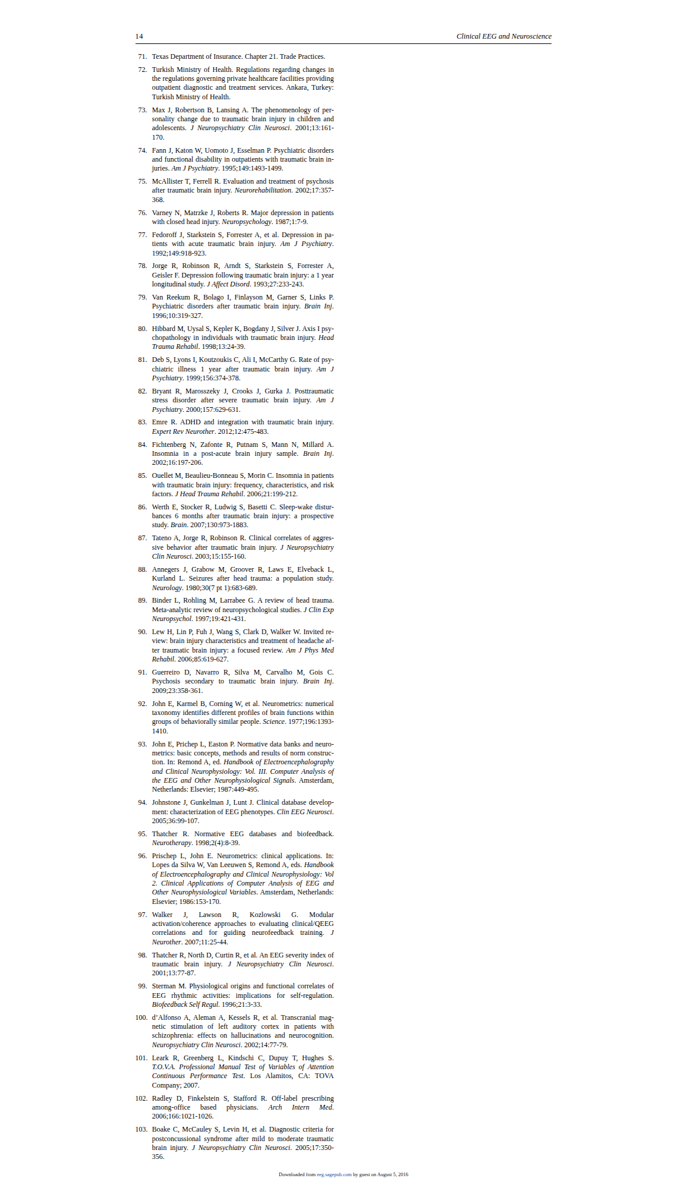14
Clinical EEG and Neuroscience
71. Texas Department of Insurance. Chapter 21. Trade Practices.
72. Turkish Ministry of Health. Regulations regarding changes in the regulations governing private healthcare facilities providing outpatient diagnostic and treatment services. Ankara, Turkey: Turkish Ministry of Health.
73. Max J, Robertson B, Lansing A. The phenomenology of personality change due to traumatic brain injury in children and adolescents. J Neuropsychiatry Clin Neurosci. 2001;13:161-170.
74. Fann J, Katon W, Uomoto J, Esselman P. Psychiatric disorders and functional disability in outpatients with traumatic brain injuries. Am J Psychiatry. 1995;149:1493-1499.
75. McAllister T, Ferrell R. Evaluation and treatment of psychosis after traumatic brain injury. Neurorehabilitation. 2002;17:357-368.
76. Varney N, Matrzke J, Roberts R. Major depression in patients with closed head injury. Neuropsychology. 1987;1:7-9.
77. Fedoroff J, Starkstein S, Forrester A, et al. Depression in patients with acute traumatic brain injury. Am J Psychiatry. 1992;149:918-923.
78. Jorge R, Robinson R, Arndt S, Starkstein S, Forrester A, Geisler F. Depression following traumatic brain injury: a 1 year longitudinal study. J Affect Disord. 1993;27:233-243.
79. Van Reekum R, Bolago I, Finlayson M, Garner S, Links P. Psychiatric disorders after traumatic brain injury. Brain Inj. 1996;10:319-327.
80. Hibbard M, Uysal S, Kepler K, Bogdany J, Silver J. Axis I psychopathology in individuals with traumatic brain injury. Head Trauma Rehabil. 1998;13:24-39.
81. Deb S, Lyons I, Koutzoukis C, Ali I, McCarthy G. Rate of psychiatric illness 1 year after traumatic brain injury. Am J Psychiatry. 1999;156:374-378.
82. Bryant R, Marosszeky J, Crooks J, Gurka J. Posttraumatic stress disorder after severe traumatic brain injury. Am J Psychiatry. 2000;157:629-631.
83. Emre R. ADHD and integration with traumatic brain injury. Expert Rev Neurother. 2012;12:475-483.
84. Fichtenberg N, Zafonte R, Putnam S, Mann N, Millard A. Insomnia in a post-acute brain injury sample. Brain Inj. 2002;16:197-206.
85. Ouellet M, Beaulieu-Bonneau S, Morin C. Insomnia in patients with traumatic brain injury: frequency, characteristics, and risk factors. J Head Trauma Rehabil. 2006;21:199-212.
86. Werth E, Stocker R, Ludwig S, Basetti C. Sleep-wake disturbances 6 months after traumatic brain injury: a prospective study. Brain. 2007;130:973-1883.
87. Tateno A, Jorge R, Robinson R. Clinical correlates of aggressive behavior after traumatic brain injury. J Neuropsychiatry Clin Neurosci. 2003;15:155-160.
88. Annegers J, Grabow M, Groover R, Laws E, Elveback L, Kurland L. Seizures after head trauma: a population study. Neurology. 1980;30(7 pt 1):683-689.
89. Binder L, Rohling M, Larrabee G. A review of head trauma. Meta-analytic review of neuropsychological studies. J Clin Exp Neuropsychol. 1997;19:421-431.
90. Lew H, Lin P, Fuh J, Wang S, Clark D, Walker W. Invited review: brain injury characteristics and treatment of headache after traumatic brain injury: a focused review. Am J Phys Med Rehabil. 2006;85:619-627.
91. Guerreiro D, Navarro R, Silva M, Carvalho M, Gois C. Psychosis secondary to traumatic brain injury. Brain Inj. 2009;23:358-361.
92. John E, Karmel B, Corning W, et al. Neurometrics: numerical taxonomy identifies different profiles of brain functions within groups of behaviorally similar people. Science. 1977;196:1393-1410.
93. John E, Prichep L, Easton P. Normative data banks and neurometrics: basic concepts, methods and results of norm construction. In: Remond A, ed. Handbook of Electroencephalography and Clinical Neurophysiology: Vol. III. Computer Analysis of the EEG and Other Neurophysiological Signals. Amsterdam, Netherlands: Elsevier; 1987:449-495.
94. Johnstone J, Gunkelman J, Lunt J. Clinical database development: characterization of EEG phenotypes. Clin EEG Neurosci. 2005;36:99-107.
95. Thatcher R. Normative EEG databases and biofeedback. Neurotherapy. 1998;2(4):8-39.
96. Prischep L, John E. Neurometrics: clinical applications. In: Lopes da Silva W, Van Leeuwen S, Remond A, eds. Handbook of Electroencephalography and Clinical Neurophysiology: Vol 2. Clinical Applications of Computer Analysis of EEG and Other Neurophysiological Variables. Amsterdam, Netherlands: Elsevier; 1986:153-170.
97. Walker J, Lawson R, Kozlowski G. Modular activation/coherence approaches to evaluating clinical/QEEG correlations and for guiding neurofeedback training. J Neurother. 2007;11:25-44.
98. Thatcher R, North D, Curtin R, et al. An EEG severity index of traumatic brain injury. J Neuropsychiatry Clin Neurosci. 2001;13:77-87.
99. Sterman M. Physiological origins and functional correlates of EEG rhythmic activities: implications for self-regulation. Biofeedback Self Regul. 1996;21:3-33.
100. d’Alfonso A, Aleman A, Kessels R, et al. Transcranial magnetic stimulation of left auditory cortex in patients with schizophrenia: effects on hallucinations and neurocognition. Neuropsychiatry Clin Neurosci. 2002;14:77-79.
101. Leark R, Greenberg L, Kindschi C, Dupuy T, Hughes S. T.O.V.A. Professional Manual Test of Variables of Attention Continuous Performance Test. Los Alamitos, CA: TOVA Company; 2007.
102. Radley D, Finkelstein S, Stafford R. Off-label prescribing among-office based physicians. Arch Intern Med. 2006;166:1021-1026.
103. Boake C, McCauley S, Levin H, et al. Diagnostic criteria for postconcussional syndrome after mild to moderate traumatic brain injury. J Neuropsychiatry Clin Neurosci. 2005;17:350-356.
Downloaded from eeg.sagepub.com by guest on August 5, 2016